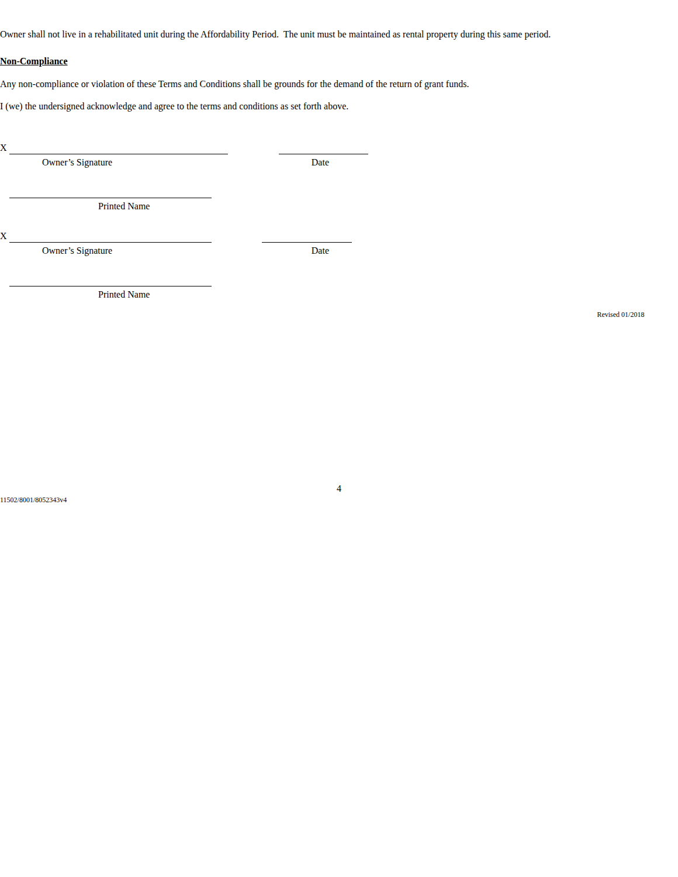Owner shall not live in a rehabilitated unit during the Affordability Period. The unit must be maintained as rental property during this same period.
Non-Compliance
Any non-compliance or violation of these Terms and Conditions shall be grounds for the demand of the return of grant funds.
I (we) the undersigned acknowledge and agree to the terms and conditions as set forth above.
X
Owner’s Signature Date
Printed Name
X
Owner’s Signature Date
Printed Name
Revised 01/2018
4
11502/8001/8052343v4